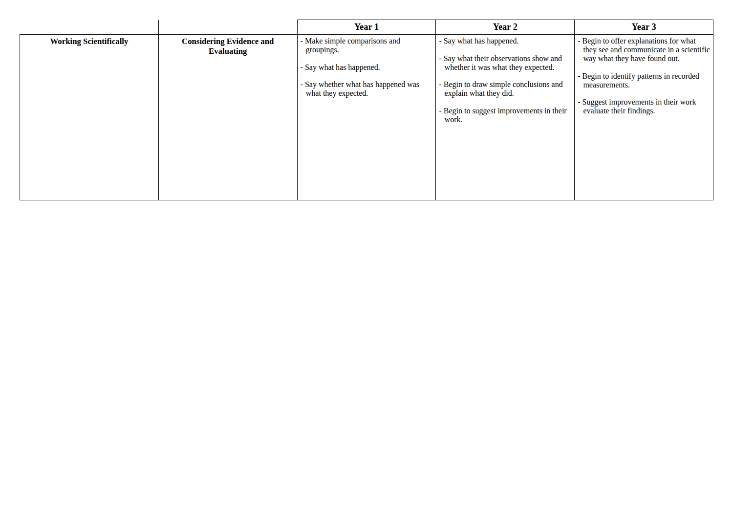| | | Year 1 | Year 2 | Year 3 |
| --- | --- | --- | --- | --- |
| Working Scientifically | Considering Evidence and Evaluating | Make simple comparisons and groupings. Say what has happened. Say whether what has happened was what they expected. | Say what has happened. Say what their observations show and whether it was what they expected. Begin to draw simple conclusions and explain what they did. Begin to suggest improvements in their work. | Begin to offer explanations for what they see and communicate in a scientific way what they have found out. Begin to identify patterns in recorded measurements. Suggest improvements in their work evaluate their findings. |